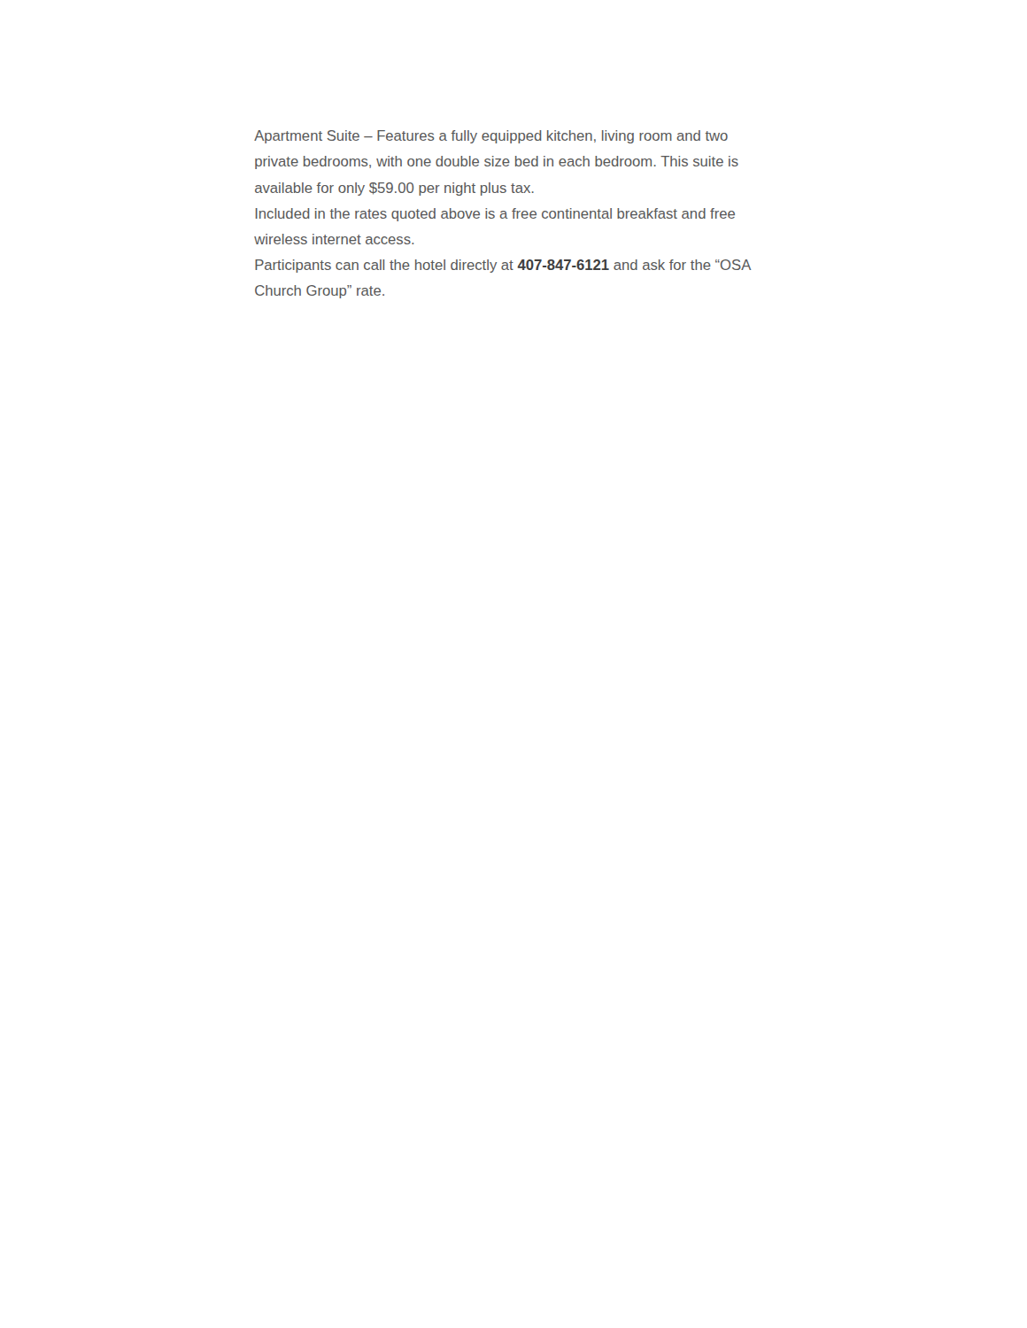Apartment Suite – Features a fully equipped kitchen, living room and two private bedrooms, with one double size bed in each bedroom. This suite is available for only $59.00 per night plus tax.
Included in the rates quoted above is a free continental breakfast and free wireless internet access.
Participants can call the hotel directly at 407-847-6121 and ask for the “OSA Church Group” rate.